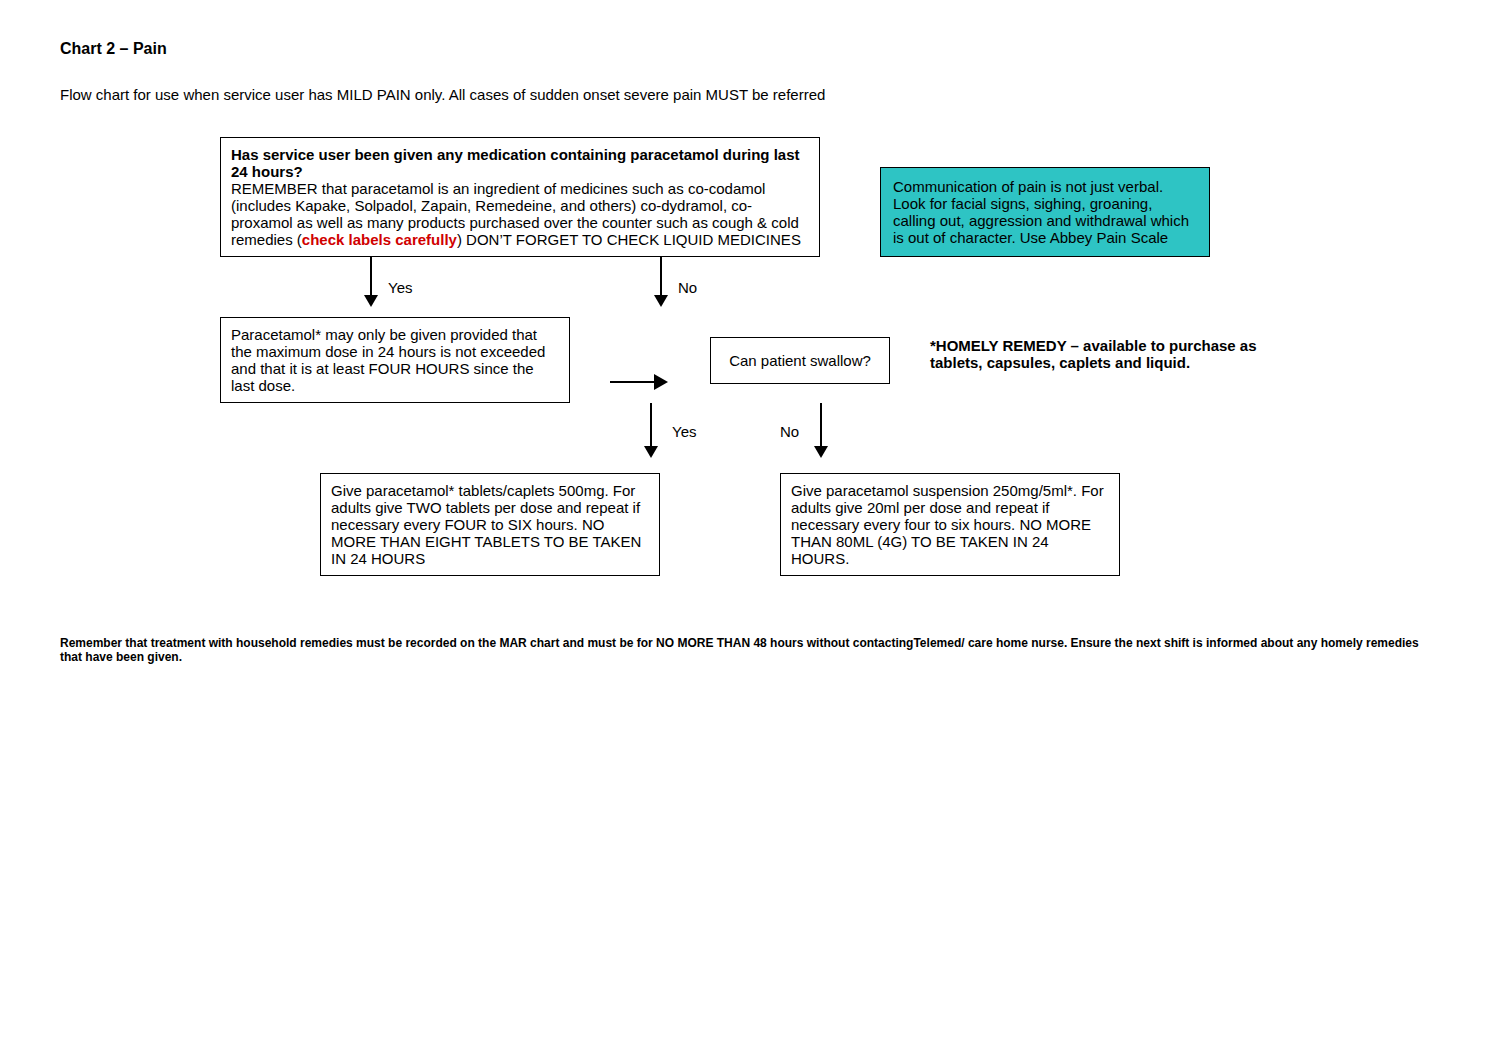Chart 2 – Pain
Flow chart for use when service user has MILD PAIN only. All cases of sudden onset severe pain MUST be referred
Has service user been given any medication containing paracetamol during last 24 hours?
REMEMBER that paracetamol is an ingredient of medicines such as co-codamol (includes Kapake, Solpadol, Zapain, Remedeine, and others) co-dydramol, co-proxamol as well as many products purchased over the counter such as cough & cold remedies (check labels carefully) DON’T FORGET TO CHECK LIQUID MEDICINES
Communication of pain is not just verbal. Look for facial signs, sighing, groaning, calling out, aggression and withdrawal which is out of character. Use Abbey Pain Scale
Yes
No
Paracetamol* may only be given provided that the maximum dose in 24 hours is not exceeded and that it is at least FOUR HOURS since the last dose.
Can patient swallow?
*HOMELY REMEDY – available to purchase as tablets, capsules, caplets and liquid.
Yes
No
Give paracetamol* tablets/caplets 500mg. For adults give TWO tablets per dose and repeat if necessary every FOUR to SIX hours. NO MORE THAN EIGHT TABLETS TO BE TAKEN IN 24 HOURS
Give paracetamol suspension 250mg/5ml*. For adults give 20ml per dose and repeat if necessary every four to six hours. NO MORE THAN 80ML (4G) TO BE TAKEN IN 24 HOURS.
Remember that treatment with household remedies must be recorded on the MAR chart and must be for NO MORE THAN 48 hours without contactingTelemed/ care home nurse. Ensure the next shift is informed about any homely remedies that have been given.